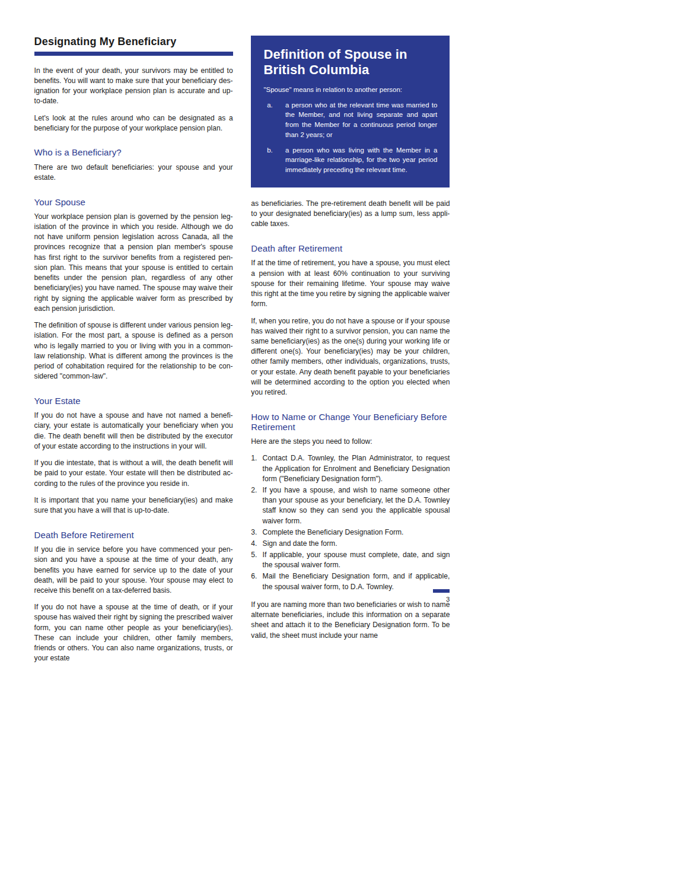Designating My Beneficiary
In the event of your death, your survivors may be entitled to benefits. You will want to make sure that your beneficiary designation for your workplace pension plan is accurate and up-to-date.
Let's look at the rules around who can be designated as a beneficiary for the purpose of your workplace pension plan.
Who is a Beneficiary?
There are two default beneficiaries: your spouse and your estate.
Your Spouse
Your workplace pension plan is governed by the pension legislation of the province in which you reside. Although we do not have uniform pension legislation across Canada, all the provinces recognize that a pension plan member's spouse has first right to the survivor benefits from a registered pension plan. This means that your spouse is entitled to certain benefits under the pension plan, regardless of any other beneficiary(ies) you have named. The spouse may waive their right by signing the applicable waiver form as prescribed by each pension jurisdiction.
The definition of spouse is different under various pension legislation. For the most part, a spouse is defined as a person who is legally married to you or living with you in a common-law relationship. What is different among the provinces is the period of cohabitation required for the relationship to be considered "common-law".
Your Estate
If you do not have a spouse and have not named a beneficiary, your estate is automatically your beneficiary when you die. The death benefit will then be distributed by the executor of your estate according to the instructions in your will.
If you die intestate, that is without a will, the death benefit will be paid to your estate. Your estate will then be distributed according to the rules of the province you reside in.
It is important that you name your beneficiary(ies) and make sure that you have a will that is up-to-date.
Death Before Retirement
If you die in service before you have commenced your pension and you have a spouse at the time of your death, any benefits you have earned for service up to the date of your death, will be paid to your spouse. Your spouse may elect to receive this benefit on a tax-deferred basis.
If you do not have a spouse at the time of death, or if your spouse has waived their right by signing the prescribed waiver form, you can name other people as your beneficiary(ies). These can include your children, other family members, friends or others. You can also name organizations, trusts, or your estate
Definition of Spouse in British Columbia
"Spouse" means in relation to another person:
a person who at the relevant time was married to the Member, and not living separate and apart from the Member for a continuous period longer than 2 years; or
a person who was living with the Member in a marriage-like relationship, for the two year period immediately preceding the relevant time.
as beneficiaries. The pre-retirement death benefit will be paid to your designated beneficiary(ies) as a lump sum, less applicable taxes.
Death after Retirement
If at the time of retirement, you have a spouse, you must elect a pension with at least 60% continuation to your surviving spouse for their remaining lifetime. Your spouse may waive this right at the time you retire by signing the applicable waiver form.
If, when you retire, you do not have a spouse or if your spouse has waived their right to a survivor pension, you can name the same beneficiary(ies) as the one(s) during your working life or different one(s). Your beneficiary(ies) may be your children, other family members, other individuals, organizations, trusts, or your estate. Any death benefit payable to your beneficiaries will be determined according to the option you elected when you retired.
How to Name or Change Your Beneficiary Before Retirement
Here are the steps you need to follow:
Contact D.A. Townley, the Plan Administrator, to request the Application for Enrolment and Beneficiary Designation form ("Beneficiary Designation form").
If you have a spouse, and wish to name someone other than your spouse as your beneficiary, let the D.A. Townley staff know so they can send you the applicable spousal waiver form.
Complete the Beneficiary Designation Form.
Sign and date the form.
If applicable, your spouse must complete, date, and sign the spousal waiver form.
Mail the Beneficiary Designation form, and if applicable, the spousal waiver form, to D.A. Townley.
If you are naming more than two beneficiaries or wish to name alternate beneficiaries, include this information on a separate sheet and attach it to the Beneficiary Designation form. To be valid, the sheet must include your name
3